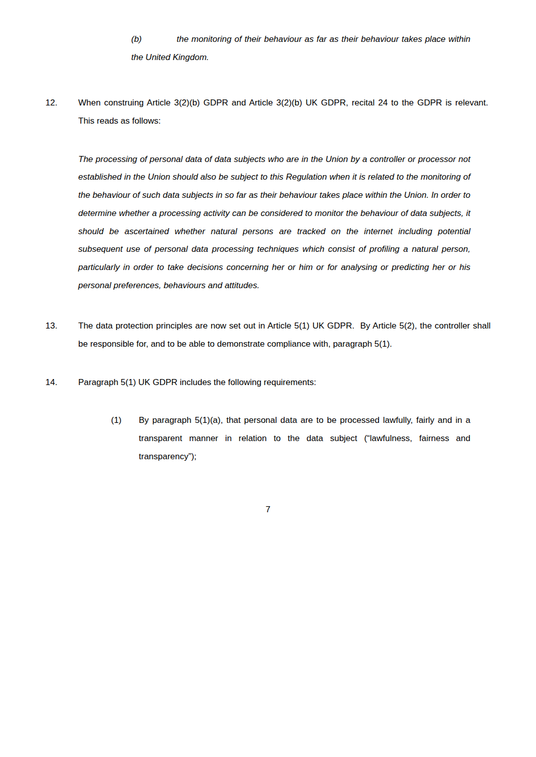(b) the monitoring of their behaviour as far as their behaviour takes place within the United Kingdom.
12.
When construing Article 3(2)(b) GDPR and Article 3(2)(b) UK GDPR, recital 24 to the GDPR is relevant. This reads as follows:
The processing of personal data of data subjects who are in the Union by a controller or processor not established in the Union should also be subject to this Regulation when it is related to the monitoring of the behaviour of such data subjects in so far as their behaviour takes place within the Union. In order to determine whether a processing activity can be considered to monitor the behaviour of data subjects, it should be ascertained whether natural persons are tracked on the internet including potential subsequent use of personal data processing techniques which consist of profiling a natural person, particularly in order to take decisions concerning her or him or for analysing or predicting her or his personal preferences, behaviours and attitudes.
13.
The data protection principles are now set out in Article 5(1) UK GDPR. By Article 5(2), the controller shall be responsible for, and to be able to demonstrate compliance with, paragraph 5(1).
14.
Paragraph 5(1) UK GDPR includes the following requirements:
(1)
By paragraph 5(1)(a), that personal data are to be processed lawfully, fairly and in a transparent manner in relation to the data subject (“lawfulness, fairness and transparency”);
7